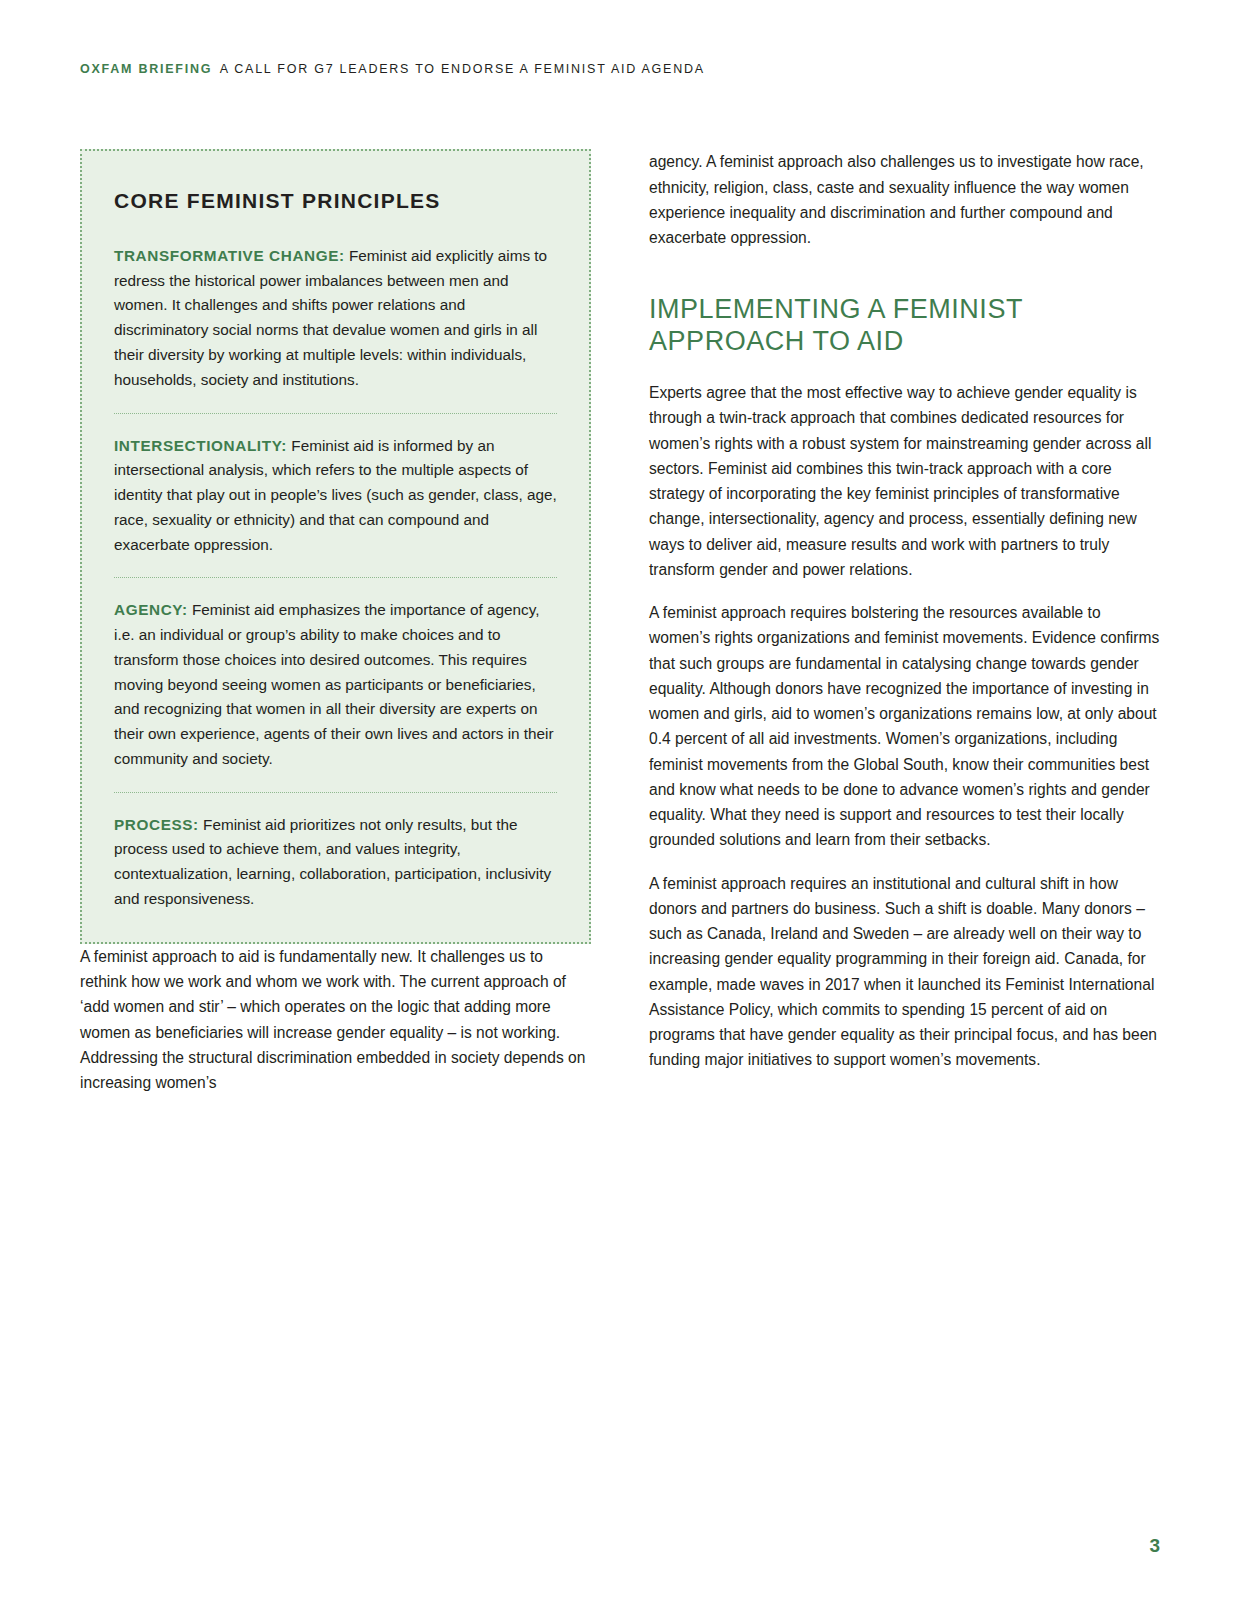Oxfam Briefing A Call for G7 Leaders to Endorse a Feminist Aid Agenda
Core Feminist Principles
Transformative change: Feminist aid explicitly aims to redress the historical power imbalances between men and women. It challenges and shifts power relations and discriminatory social norms that devalue women and girls in all their diversity by working at multiple levels: within individuals, households, society and institutions.
Intersectionality: Feminist aid is informed by an intersectional analysis, which refers to the multiple aspects of identity that play out in people’s lives (such as gender, class, age, race, sexuality or ethnicity) and that can compound and exacerbate oppression.
Agency: Feminist aid emphasizes the importance of agency, i.e. an individual or group’s ability to make choices and to transform those choices into desired outcomes. This requires moving beyond seeing women as participants or beneficiaries, and recognizing that women in all their diversity are experts on their own experience, agents of their own lives and actors in their community and society.
Process: Feminist aid prioritizes not only results, but the process used to achieve them, and values integrity, contextualization, learning, collaboration, participation, inclusivity and responsiveness.
A feminist approach to aid is fundamentally new. It challenges us to rethink how we work and whom we work with. The current approach of ‘add women and stir’ – which operates on the logic that adding more women as beneficiaries will increase gender equality – is not working. Addressing the structural discrimination embedded in society depends on increasing women’s
agency. A feminist approach also challenges us to investigate how race, ethnicity, religion, class, caste and sexuality influence the way women experience inequality and discrimination and further compound and exacerbate oppression.
Implementing a Feminist
Approach to Aid
Experts agree that the most effective way to achieve gender equality is through a twin-track approach that combines dedicated resources for women’s rights with a robust system for mainstreaming gender across all sectors. Feminist aid combines this twin-track approach with a core strategy of incorporating the key feminist principles of transformative change, intersectionality, agency and process, essentially defining new ways to deliver aid, measure results and work with partners to truly transform gender and power relations.
A feminist approach requires bolstering the resources available to women’s rights organizations and feminist movements. Evidence confirms that such groups are fundamental in catalysing change towards gender equality. Although donors have recognized the importance of investing in women and girls, aid to women’s organizations remains low, at only about 0.4 percent of all aid investments. Women’s organizations, including feminist movements from the Global South, know their communities best and know what needs to be done to advance women’s rights and gender equality. What they need is support and resources to test their locally grounded solutions and learn from their setbacks.
A feminist approach requires an institutional and cultural shift in how donors and partners do business. Such a shift is doable. Many donors – such as Canada, Ireland and Sweden – are already well on their way to increasing gender equality programming in their foreign aid. Canada, for example, made waves in 2017 when it launched its Feminist International Assistance Policy, which commits to spending 15 percent of aid on programs that have gender equality as their principal focus, and has been funding major initiatives to support women’s movements.
3